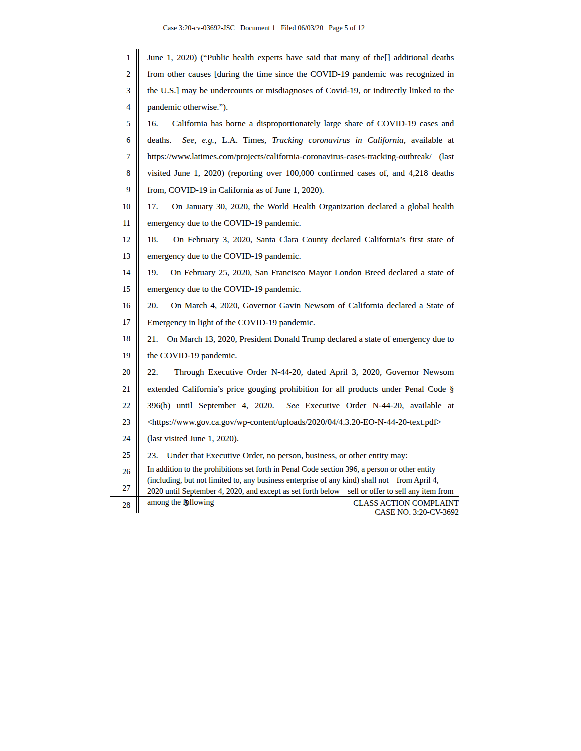Case 3:20-cv-03692-JSC Document 1 Filed 06/03/20 Page 5 of 12
1
2
3
4
5
6
7
8
9
10
11
12
13
14
15
16
17
18
19
20
21
22
23
24
25
26
27
28
June 1, 2020) (“Public health experts have said that many of the[] additional deaths from other causes [during the time since the COVID-19 pandemic was recognized in the U.S.] may be undercounts or misdiagnoses of Covid-19, or indirectly linked to the pandemic otherwise.”).
16. California has borne a disproportionately large share of COVID-19 cases and deaths. See, e.g., L.A. Times, Tracking coronavirus in California, available at https://www.latimes.com/projects/california-coronavirus-cases-tracking-outbreak/ (last visited June 1, 2020) (reporting over 100,000 confirmed cases of, and 4,218 deaths from, COVID-19 in California as of June 1, 2020).
17. On January 30, 2020, the World Health Organization declared a global health emergency due to the COVID-19 pandemic.
18. On February 3, 2020, Santa Clara County declared California’s first state of emergency due to the COVID-19 pandemic.
19. On February 25, 2020, San Francisco Mayor London Breed declared a state of emergency due to the COVID-19 pandemic.
20. On March 4, 2020, Governor Gavin Newsom of California declared a State of Emergency in light of the COVID-19 pandemic.
21. On March 13, 2020, President Donald Trump declared a state of emergency due to the COVID-19 pandemic.
22. Through Executive Order N-44-20, dated April 3, 2020, Governor Newsom extended California’s price gouging prohibition for all products under Penal Code § 396(b) until September 4, 2020. See Executive Order N-44-20, available at <https://www.gov.ca.gov/wp-content/uploads/2020/04/4.3.20-EO-N-44-20-text.pdf> (last visited June 1, 2020).
23. Under that Executive Order, no person, business, or other entity may:
In addition to the prohibitions set forth in Penal Code section 396, a person or other entity (including, but not limited to, any business enterprise of any kind) shall not—from April 4, 2020 until September 4, 2020, and except as set forth below—sell or offer to sell any item from among the following
5
CLASS ACTION COMPLAINT
CASE NO. 3:20-CV-3692